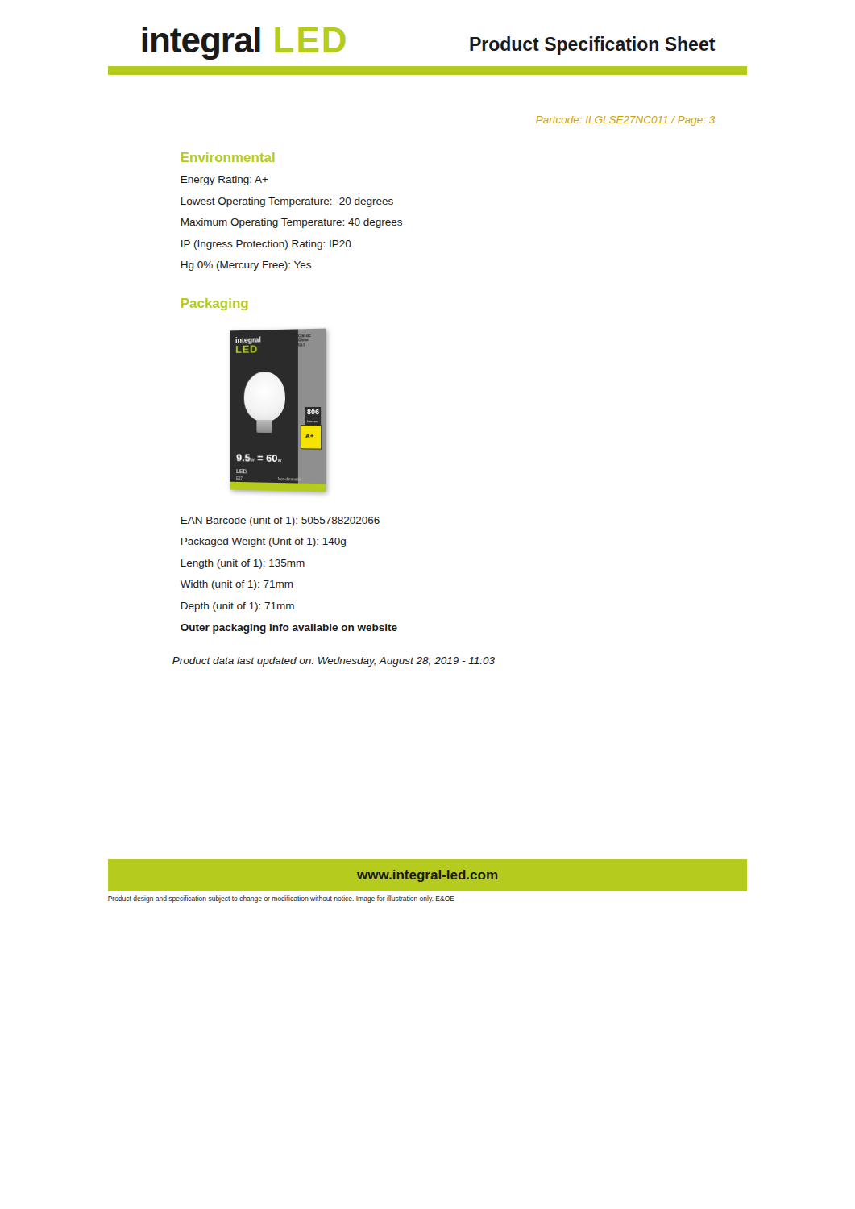integral LED
Product Specification Sheet
Partcode: ILGLSE27NC011 / Page: 3
Environmental
Energy Rating: A+
Lowest Operating Temperature: -20 degrees
Maximum Operating Temperature: 40 degrees
IP (Ingress Protection) Rating: IP20
Hg 0% (Mercury Free): Yes
Packaging
integral
LED
Classic
Globe
GLS
806
lumens
9.5w = 60w
LED
E27
Non-dimmable
EAN Barcode (unit of 1): 5055788202066
Packaged Weight (Unit of 1): 140g
Length (unit of 1): 135mm
Width (unit of 1): 71mm
Depth (unit of 1): 71mm
Outer packaging info available on website
Product data last updated on: Wednesday, August 28, 2019 - 11:03
www.integral-led.com
Product design and specification subject to change or modification without notice. Image for illustration only. E&OE